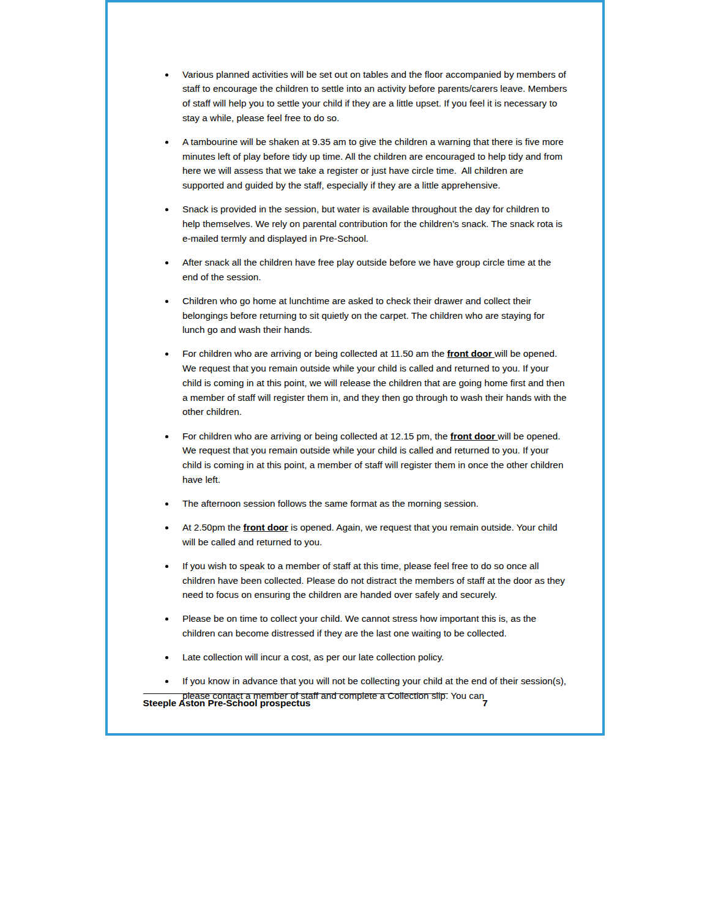Various planned activities will be set out on tables and the floor accompanied by members of staff to encourage the children to settle into an activity before parents/carers leave. Members of staff will help you to settle your child if they are a little upset. If you feel it is necessary to stay a while, please feel free to do so.
A tambourine will be shaken at 9.35 am to give the children a warning that there is five more minutes left of play before tidy up time. All the children are encouraged to help tidy and from here we will assess that we take a register or just have circle time. All children are supported and guided by the staff, especially if they are a little apprehensive.
Snack is provided in the session, but water is available throughout the day for children to help themselves. We rely on parental contribution for the children’s snack. The snack rota is e-mailed termly and displayed in Pre-School.
After snack all the children have free play outside before we have group circle time at the end of the session.
Children who go home at lunchtime are asked to check their drawer and collect their belongings before returning to sit quietly on the carpet. The children who are staying for lunch go and wash their hands.
For children who are arriving or being collected at 11.50 am the front door will be opened. We request that you remain outside while your child is called and returned to you. If your child is coming in at this point, we will release the children that are going home first and then a member of staff will register them in, and they then go through to wash their hands with the other children.
For children who are arriving or being collected at 12.15 pm, the front door will be opened. We request that you remain outside while your child is called and returned to you. If your child is coming in at this point, a member of staff will register them in once the other children have left.
The afternoon session follows the same format as the morning session.
At 2.50pm the front door is opened. Again, we request that you remain outside. Your child will be called and returned to you.
If you wish to speak to a member of staff at this time, please feel free to do so once all children have been collected. Please do not distract the members of staff at the door as they need to focus on ensuring the children are handed over safely and securely.
Please be on time to collect your child. We cannot stress how important this is, as the children can become distressed if they are the last one waiting to be collected.
Late collection will incur a cost, as per our late collection policy.
If you know in advance that you will not be collecting your child at the end of their session(s), please contact a member of staff and complete a Collection slip. You can
Steeple Aston Pre-School prospectus 7